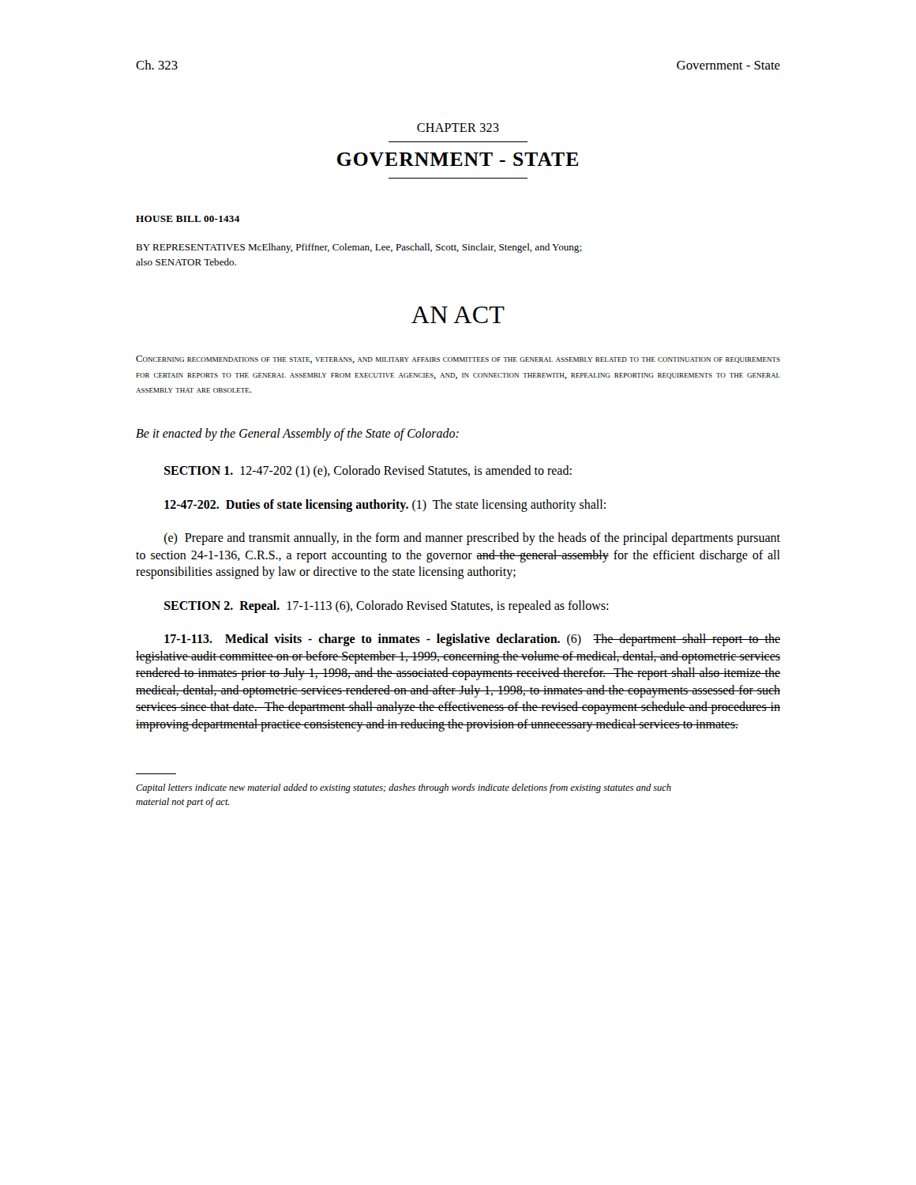Ch. 323 Government - State
CHAPTER 323
GOVERNMENT - STATE
HOUSE BILL 00-1434
BY REPRESENTATIVES McElhany, Pfiffner, Coleman, Lee, Paschall, Scott, Sinclair, Stengel, and Young;
also SENATOR Tebedo.
AN ACT
Concerning recommendations of the state, veterans, and military affairs committees of the general assembly related to the continuation of requirements for certain reports to the general assembly from executive agencies, and, in connection therewith, repealing reporting requirements to the general assembly that are obsolete.
Be it enacted by the General Assembly of the State of Colorado:
SECTION 1. 12-47-202 (1) (e), Colorado Revised Statutes, is amended to read:
12-47-202. Duties of state licensing authority. (1) The state licensing authority shall:
(e) Prepare and transmit annually, in the form and manner prescribed by the heads of the principal departments pursuant to section 24-1-136, C.R.S., a report accounting to the governor and the general assembly for the efficient discharge of all responsibilities assigned by law or directive to the state licensing authority;
SECTION 2. Repeal. 17-1-113 (6), Colorado Revised Statutes, is repealed as follows:
17-1-113. Medical visits - charge to inmates - legislative declaration. (6) The department shall report to the legislative audit committee on or before September 1, 1999, concerning the volume of medical, dental, and optometric services rendered to inmates prior to July 1, 1998, and the associated copayments received therefor. The report shall also itemize the medical, dental, and optometric services rendered on and after July 1, 1998, to inmates and the copayments assessed for such services since that date. The department shall analyze the effectiveness of the revised copayment schedule and procedures in improving departmental practice consistency and in reducing the provision of unnecessary medical services to inmates.
Capital letters indicate new material added to existing statutes; dashes through words indicate deletions from existing statutes and such material not part of act.